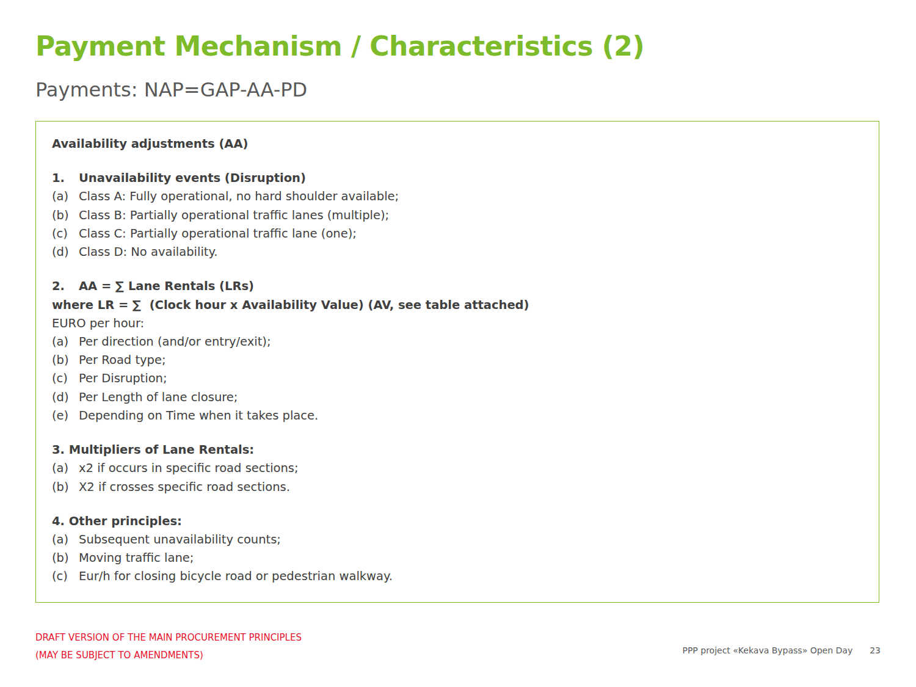Payment Mechanism / Characteristics (2)
Payments: NAP=GAP-AA-PD
Availability adjustments (AA)
1. Unavailability events (Disruption)
(a) Class A: Fully operational, no hard shoulder available;
(b) Class B: Partially operational traffic lanes (multiple);
(c) Class C: Partially operational traffic lane (one);
(d) Class D: No availability.
2. AA = ∑ Lane Rentals (LRs)
where LR = ∑ (Clock hour x Availability Value) (AV, see table attached)
EURO per hour:
(a) Per direction (and/or entry/exit);
(b) Per Road type;
(c) Per Disruption;
(d) Per Length of lane closure;
(e) Depending on Time when it takes place.
3. Multipliers of Lane Rentals:
(a) x2 if occurs in specific road sections;
(b) X2 if crosses specific road sections.
4. Other principles:
(a) Subsequent unavailability counts;
(b) Moving traffic lane;
(c) Eur/h for closing bicycle road or pedestrian walkway.
DRAFT VERSION OF THE MAIN PROCUREMENT PRINCIPLES
(MAY BE SUBJECT TO AMENDMENTS)
PPP project «Kekava Bypass» Open Day23